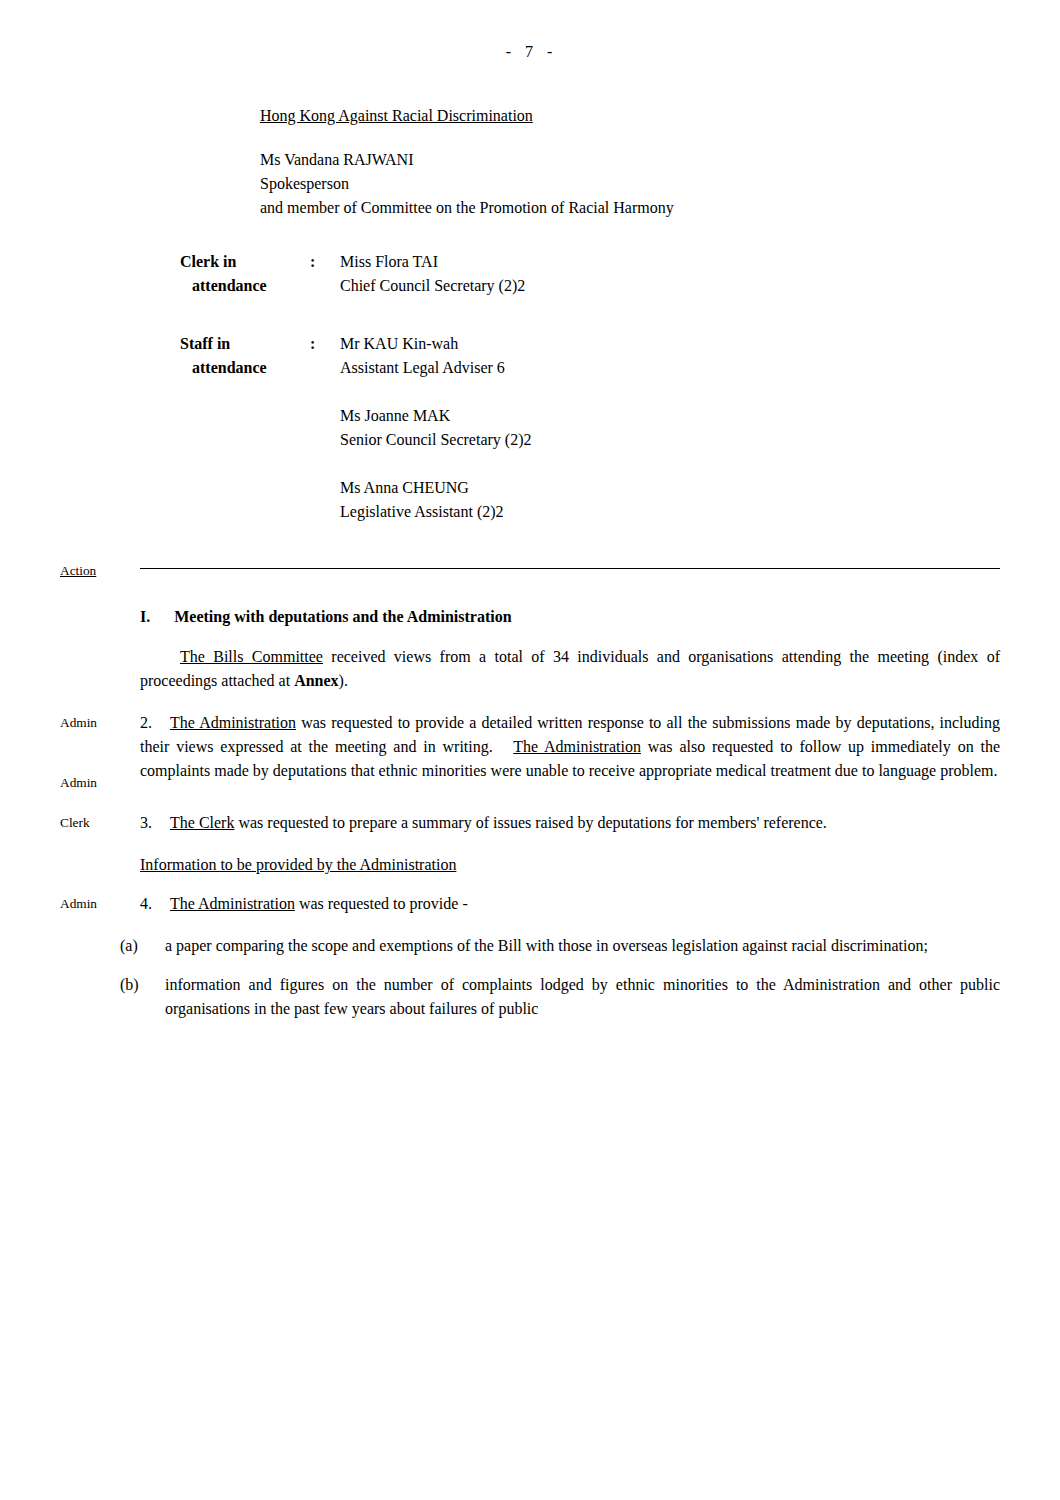- 7 -
Hong Kong Against Racial Discrimination
Ms Vandana RAJWANI
Spokesperson
and member of Committee on the Promotion of Racial Harmony
| Clerk in attendance | : | Miss Flora TAI Chief Council Secretary (2)2 |
| Staff in attendance | : | Mr KAU Kin-wah Assistant Legal Adviser 6 Ms Joanne MAK Senior Council Secretary (2)2 Ms Anna CHEUNG Legislative Assistant (2)2 |
Action
I. Meeting with deputations and the Administration
The Bills Committee received views from a total of 34 individuals and organisations attending the meeting (index of proceedings attached at Annex).
Admin
Admin
2. The Administration was requested to provide a detailed written response to all the submissions made by deputations, including their views expressed at the meeting and in writing. The Administration was also requested to follow up immediately on the complaints made by deputations that ethnic minorities were unable to receive appropriate medical treatment due to language problem.
Clerk
3. The Clerk was requested to prepare a summary of issues raised by deputations for members' reference.
Information to be provided by the Administration
Admin
4. The Administration was requested to provide -
(a)
a paper comparing the scope and exemptions of the Bill with those in overseas legislation against racial discrimination;
(b)
information and figures on the number of complaints lodged by ethnic minorities to the Administration and other public organisations in the past few years about failures of public